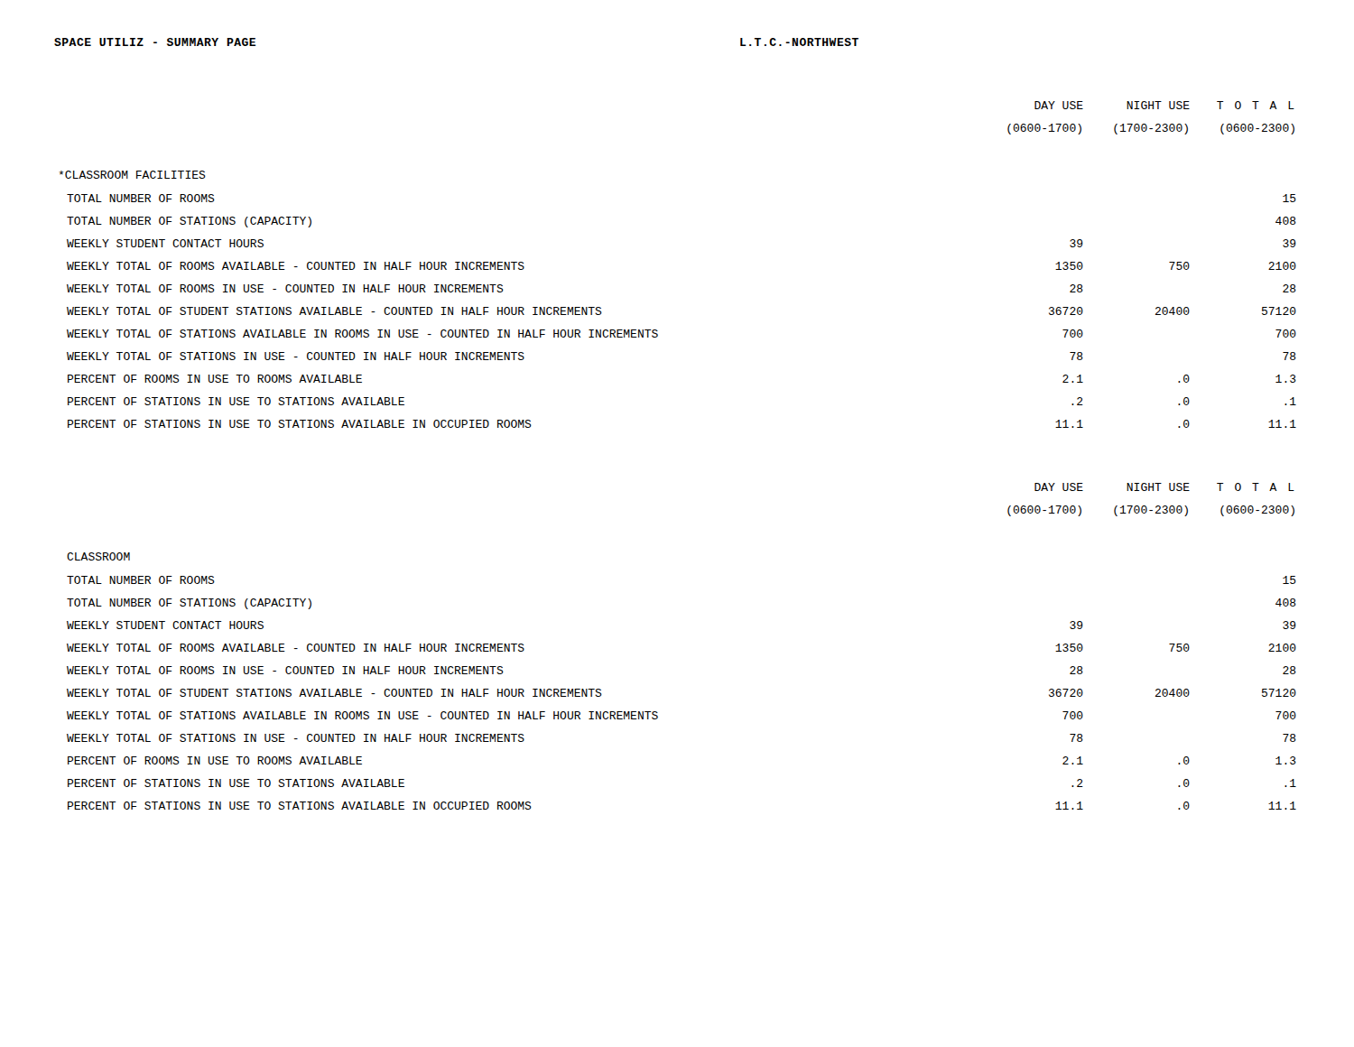SPACE UTILIZ - SUMMARY PAGE
L.T.C.-NORTHWEST
| | DAY USE | NIGHT USE | T O T A L |
| --- | --- | --- | --- |
| | (0600-1700) | (1700-2300) | (0600-2300) |
| *CLASSROOM FACILITIES | | | |
| TOTAL NUMBER OF ROOMS | | | 15 |
| TOTAL NUMBER OF STATIONS (CAPACITY) | | | 408 |
| WEEKLY STUDENT CONTACT HOURS | 39 | | 39 |
| WEEKLY TOTAL OF ROOMS AVAILABLE - COUNTED IN HALF HOUR INCREMENTS | 1350 | 750 | 2100 |
| WEEKLY TOTAL OF ROOMS IN USE - COUNTED IN HALF HOUR INCREMENTS | 28 | | 28 |
| WEEKLY TOTAL OF STUDENT STATIONS AVAILABLE - COUNTED IN HALF HOUR INCREMENTS | 36720 | 20400 | 57120 |
| WEEKLY TOTAL OF STATIONS AVAILABLE IN ROOMS IN USE - COUNTED IN HALF HOUR INCREMENTS | 700 | | 700 |
| WEEKLY TOTAL OF STATIONS IN USE - COUNTED IN HALF HOUR INCREMENTS | 78 | | 78 |
| PERCENT OF ROOMS IN USE TO ROOMS AVAILABLE | 2.1 | .0 | 1.3 |
| PERCENT OF STATIONS IN USE TO STATIONS AVAILABLE | .2 | .0 | .1 |
| PERCENT OF STATIONS IN USE TO STATIONS AVAILABLE IN OCCUPIED ROOMS | 11.1 | .0 | 11.1 |
| | DAY USE | NIGHT USE | T O T A L |
| --- | --- | --- | --- |
| | (0600-1700) | (1700-2300) | (0600-2300) |
| CLASSROOM | | | |
| TOTAL NUMBER OF ROOMS | | | 15 |
| TOTAL NUMBER OF STATIONS (CAPACITY) | | | 408 |
| WEEKLY STUDENT CONTACT HOURS | 39 | | 39 |
| WEEKLY TOTAL OF ROOMS AVAILABLE - COUNTED IN HALF HOUR INCREMENTS | 1350 | 750 | 2100 |
| WEEKLY TOTAL OF ROOMS IN USE - COUNTED IN HALF HOUR INCREMENTS | 28 | | 28 |
| WEEKLY TOTAL OF STUDENT STATIONS AVAILABLE - COUNTED IN HALF HOUR INCREMENTS | 36720 | 20400 | 57120 |
| WEEKLY TOTAL OF STATIONS AVAILABLE IN ROOMS IN USE - COUNTED IN HALF HOUR INCREMENTS | 700 | | 700 |
| WEEKLY TOTAL OF STATIONS IN USE - COUNTED IN HALF HOUR INCREMENTS | 78 | | 78 |
| PERCENT OF ROOMS IN USE TO ROOMS AVAILABLE | 2.1 | .0 | 1.3 |
| PERCENT OF STATIONS IN USE TO STATIONS AVAILABLE | .2 | .0 | .1 |
| PERCENT OF STATIONS IN USE TO STATIONS AVAILABLE IN OCCUPIED ROOMS | 11.1 | .0 | 11.1 |